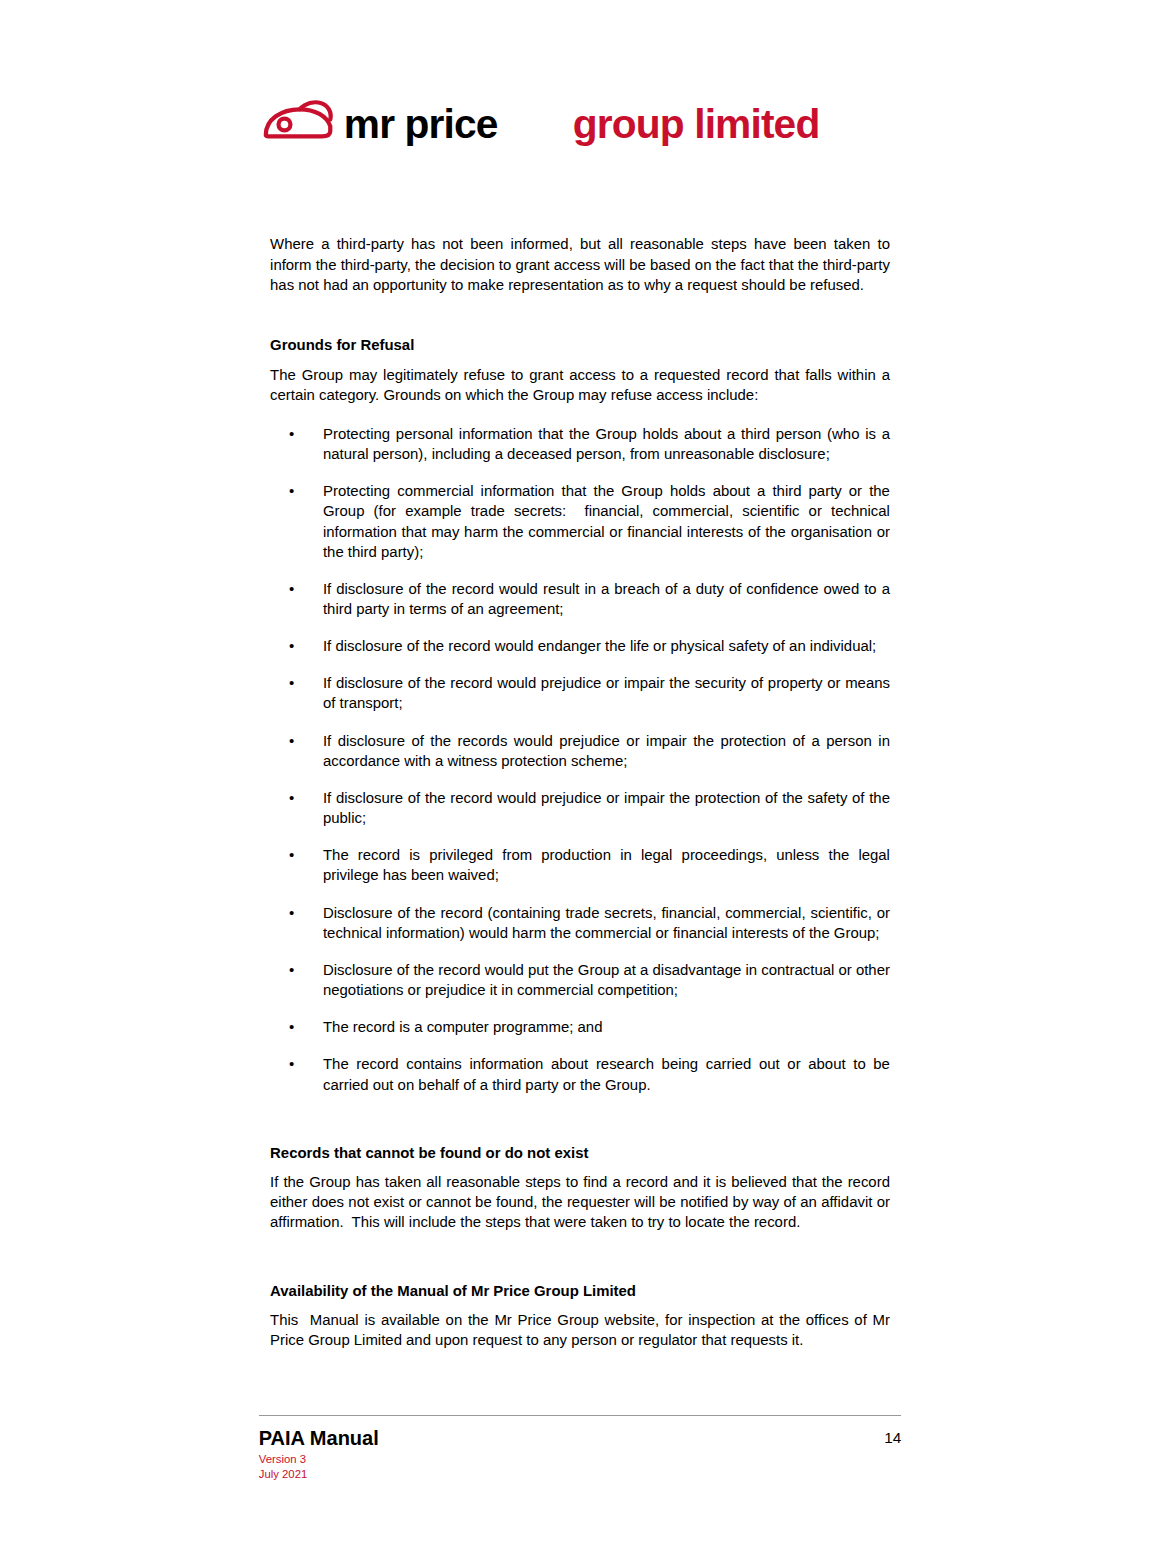mr price group limited
Where a third-party has not been informed, but all reasonable steps have been taken to inform the third-party, the decision to grant access will be based on the fact that the third-party has not had an opportunity to make representation as to why a request should be refused.
Grounds for Refusal
The Group may legitimately refuse to grant access to a requested record that falls within a certain category. Grounds on which the Group may refuse access include:
Protecting personal information that the Group holds about a third person (who is a natural person), including a deceased person, from unreasonable disclosure;
Protecting commercial information that the Group holds about a third party or the Group (for example trade secrets: financial, commercial, scientific or technical information that may harm the commercial or financial interests of the organisation or the third party);
If disclosure of the record would result in a breach of a duty of confidence owed to a third party in terms of an agreement;
If disclosure of the record would endanger the life or physical safety of an individual;
If disclosure of the record would prejudice or impair the security of property or means of transport;
If disclosure of the records would prejudice or impair the protection of a person in accordance with a witness protection scheme;
If disclosure of the record would prejudice or impair the protection of the safety of the public;
The record is privileged from production in legal proceedings, unless the legal privilege has been waived;
Disclosure of the record (containing trade secrets, financial, commercial, scientific, or technical information) would harm the commercial or financial interests of the Group;
Disclosure of the record would put the Group at a disadvantage in contractual or other negotiations or prejudice it in commercial competition;
The record is a computer programme; and
The record contains information about research being carried out or about to be carried out on behalf of a third party or the Group.
Records that cannot be found or do not exist
If the Group has taken all reasonable steps to find a record and it is believed that the record either does not exist or cannot be found, the requester will be notified by way of an affidavit or affirmation. This will include the steps that were taken to try to locate the record.
Availability of the Manual of Mr Price Group Limited
This Manual is available on the Mr Price Group website, for inspection at the offices of Mr Price Group Limited and upon request to any person or regulator that requests it.
PAIA Manual
Version 3
July 2021
14